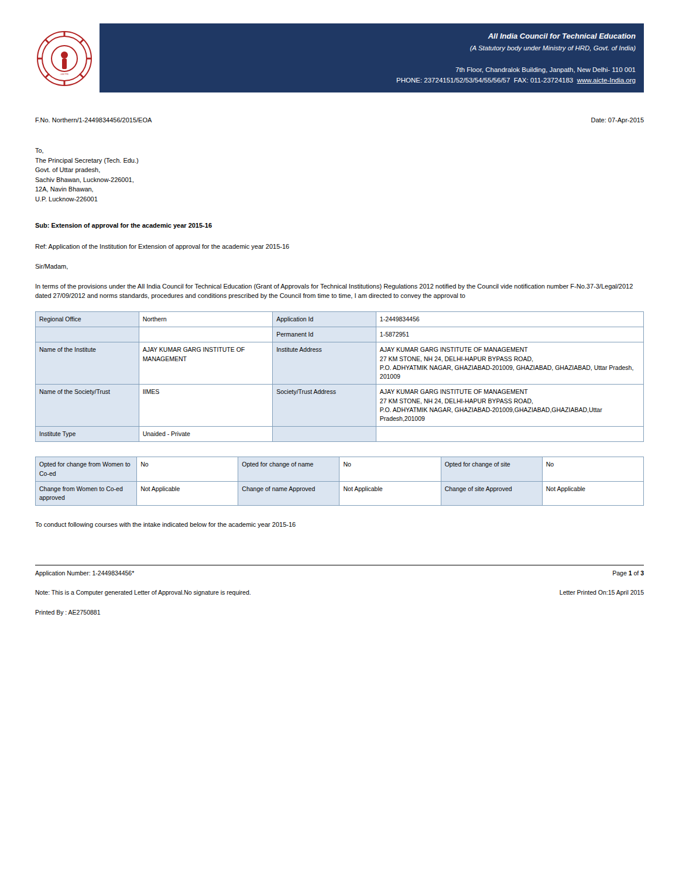All India Council for Technical Education
(A Statutory body under Ministry of HRD, Govt. of India)
7th Floor, Chandralok Building, Janpath, New Delhi- 110 001
PHONE: 23724151/52/53/54/55/56/57 FAX: 011-23724183 www.aicte-India.org
F.No. Northern/1-2449834456/2015/EOA
Date: 07-Apr-2015
To,
The Principal Secretary (Tech. Edu.)
Govt. of Uttar pradesh,
Sachiv Bhawan, Lucknow-226001,
12A, Navin Bhawan,
U.P. Lucknow-226001
Sub: Extension of approval for the academic year 2015-16
Ref: Application of the Institution for Extension of approval for the academic year 2015-16
Sir/Madam,
In terms of the provisions under the All India Council for Technical Education (Grant of Approvals for Technical Institutions) Regulations 2012 notified by the Council vide notification number F-No.37-3/Legal/2012 dated 27/09/2012 and norms standards, procedures and conditions prescribed by the Council from time to time, I am directed to convey the approval to
| Regional Office | Northern | Application Id | 1-2449834456 |
| | | Permanent Id | 1-5872951 |
| Name of the Institute | AJAY KUMAR GARG INSTITUTE OF MANAGEMENT | Institute Address | AJAY KUMAR GARG INSTITUTE OF MANAGEMENT 27 KM STONE, NH 24, DELHI-HAPUR BYPASS ROAD, P.O. ADHYATMIK NAGAR, GHAZIABAD-201009, GHAZIABAD, GHAZIABAD, Uttar Pradesh, 201009 |
| Name of the Society/Trust | IIMES | Society/Trust Address | AJAY KUMAR GARG INSTITUTE OF MANAGEMENT 27 KM STONE, NH 24, DELHI-HAPUR BYPASS ROAD, P.O. ADHYATMIK NAGAR, GHAZIABAD-201009,GHAZIABAD,GHAZIABAD,Uttar Pradesh,201009 |
| Institute Type | Unaided - Private | | |
| Opted for change from Women to Co-ed | No | Opted for change of name | No | Opted for change of site | No |
| Change from Women to Co-ed approved | Not Applicable | Change of name Approved | Not Applicable | Change of site Approved | Not Applicable |
To conduct following courses with the intake indicated below for the academic year 2015-16
Application Number: 1-2449834456*
Page 1 of 3
Note: This is a Computer generated Letter of Approval.No signature is required.
Letter Printed On:15 April 2015
Printed By : AE2750881